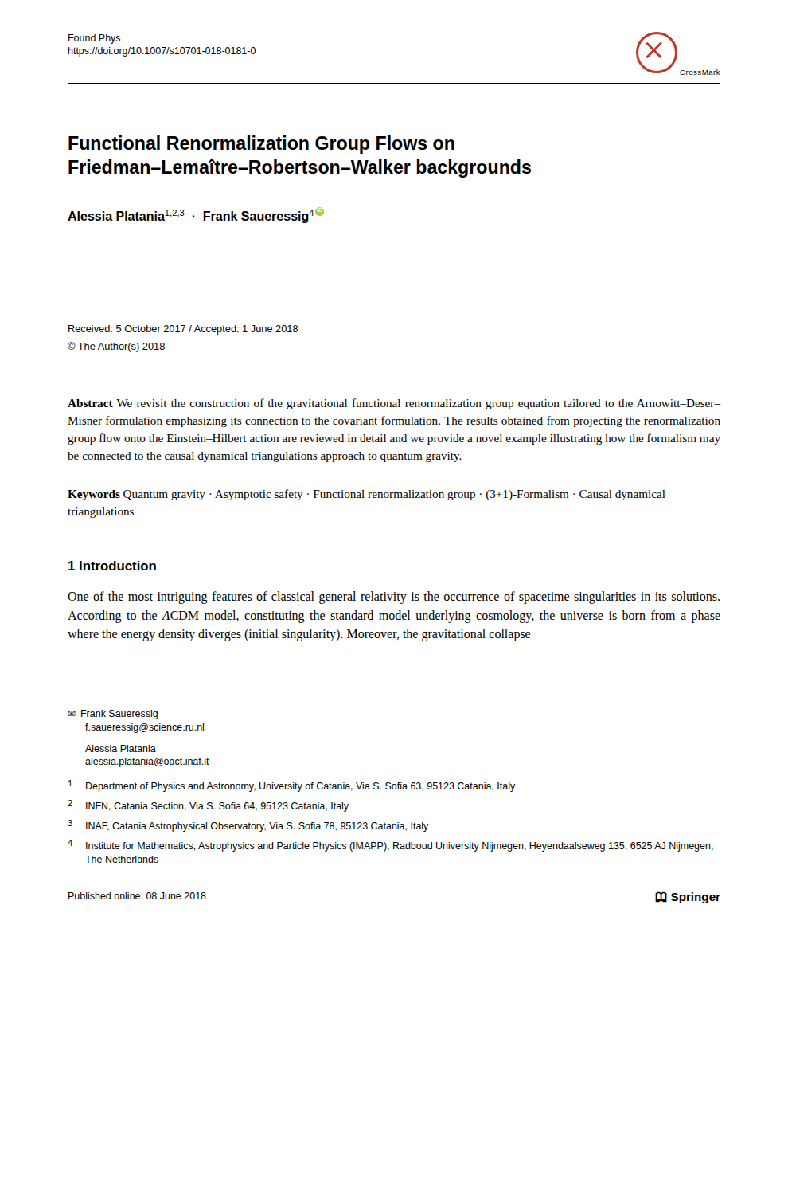Found Phys
https://doi.org/10.1007/s10701-018-0181-0
CrossMark
Functional Renormalization Group Flows on
Friedman–Lemaître–Robertson–Walker backgrounds
Alessia Platania1,2,3 · Frank Saueressig4
Received: 5 October 2017 / Accepted: 1 June 2018
© The Author(s) 2018
Abstract We revisit the construction of the gravitational functional renormalization group equation tailored to the Arnowitt–Deser–Misner formulation emphasizing its connection to the covariant formulation. The results obtained from projecting the renormalization group flow onto the Einstein–Hilbert action are reviewed in detail and we provide a novel example illustrating how the formalism may be connected to the causal dynamical triangulations approach to quantum gravity.
Keywords Quantum gravity · Asymptotic safety · Functional renormalization group · (3+1)-Formalism · Causal dynamical triangulations
1 Introduction
One of the most intriguing features of classical general relativity is the occurrence of spacetime singularities in its solutions. According to the ΛCDM model, constituting the standard model underlying cosmology, the universe is born from a phase where the energy density diverges (initial singularity). Moreover, the gravitational collapse
✉Frank Saueressig f.saueressig@science.ru.nl
Alessia Platania
alessia.platania@oact.inaf.it
Department of Physics and Astronomy, University of Catania, Via S. Sofia 63, 95123 Catania, Italy
INFN, Catania Section, Via S. Sofia 64, 95123 Catania, Italy
INAF, Catania Astrophysical Observatory, Via S. Sofia 78, 95123 Catania, Italy
Institute for Mathematics, Astrophysics and Particle Physics (IMAPP), Radboud University Nijmegen, Heyendaalseweg 135, 6525 AJ Nijmegen, The Netherlands
Published online: 08 June 2018 🕮Springer